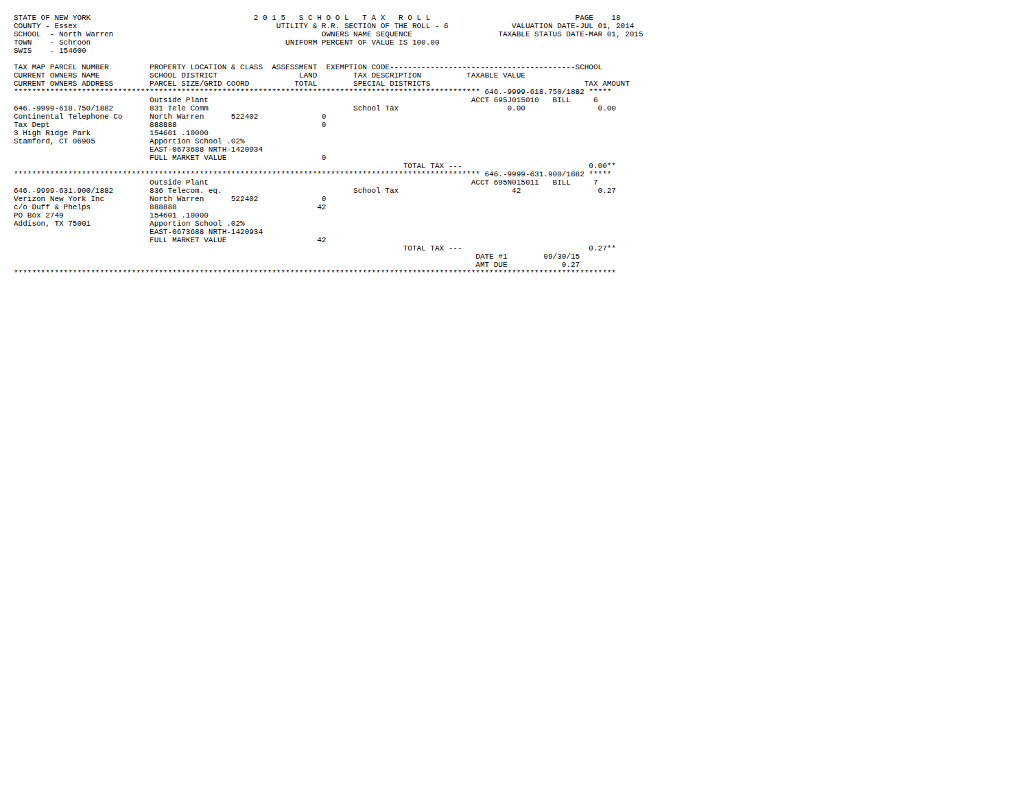STATE OF NEW YORK                                    2 0 1 5   S C H O O L   T A X   R O L L                                PAGE    18
COUNTY - Essex                                            UTILITY & R.R. SECTION OF THE ROLL - 6              VALUATION DATE-JUL 01, 2014
SCHOOL  - North Warren                                              OWNERS NAME SEQUENCE                   TAXABLE STATUS DATE-MAR 01, 2015
TOWN    - Schroon                                           UNIFORM PERCENT OF VALUE IS 100.00
SWIS    - 154600

TAX MAP PARCEL NUMBER         PROPERTY LOCATION & CLASS  ASSESSMENT  EXEMPTION CODE-----------------------------------------SCHOOL
CURRENT OWNERS NAME           SCHOOL DISTRICT                  LAND        TAX DESCRIPTION          TAXABLE VALUE
CURRENT OWNERS ADDRESS        PARCEL SIZE/GRID COORD          TOTAL        SPECIAL DISTRICTS                                  TAX AMOUNT
******************************************************************************************************* 646.-9999-618.750/1882 *****
                              Outside Plant                                                          ACCT 695J015010   BILL     6
646.-9999-618.750/1882        831 Tele Comm                                School Tax                        0.00                0.00
Continental Telephone Co      North Warren      522402              0
Tax Dept                      888888                                0
3 High Ridge Park             154601 .10000
Stamford, CT 06905            Apportion School .02%
                              EAST-0673688 NRTH-1420934
                              FULL MARKET VALUE                     0
                                                                                      TOTAL TAX ---                            0.00**
******************************************************************************************************* 646.-9999-631.900/1882 *****
                              Outside Plant                                                          ACCT 695N015011   BILL     7
646.-9999-631.900/1882        836 Telecom. eq.                             School Tax                         42                 0.27
Verizon New York Inc          North Warren      522402              0
c/o Duff & Phelps             888888                               42
PO Box 2749                   154601 .10000
Addison, TX 75001             Apportion School .02%
                              EAST-0673688 NRTH-1420934
                              FULL MARKET VALUE                    42
                                                                                      TOTAL TAX ---                            0.27**
                                                                                                      DATE #1        09/30/15
                                                                                                      AMT DUE            0.27
*************************************************************************************************************************************